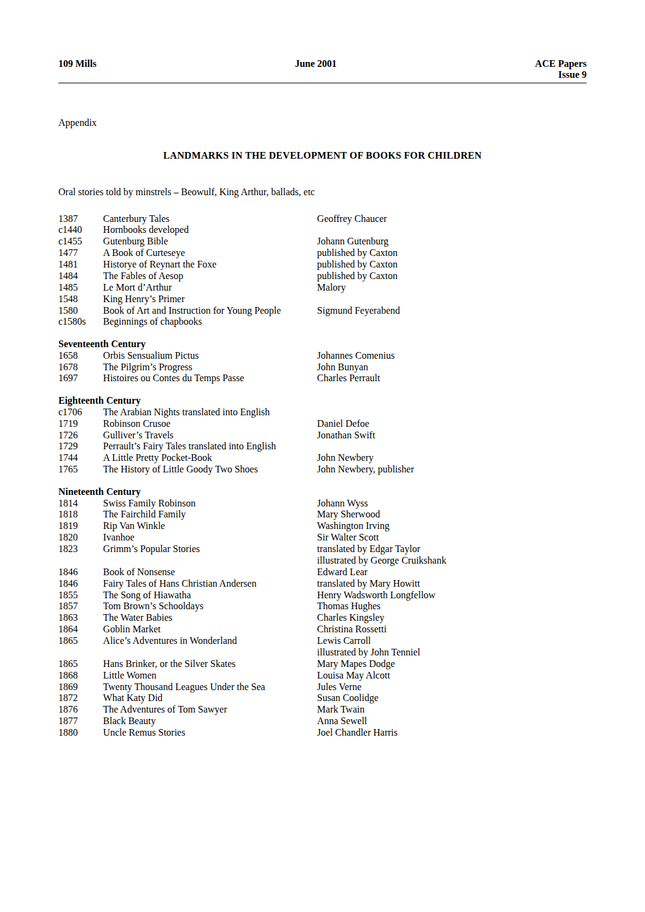109 Mills
June 2001
ACE Papers
Issue 9
Appendix
Landmarks in the Development of Books for Children
Oral stories told by minstrels – Beowulf, King Arthur, ballads, etc
| 1387 | Canterbury Tales | Geoffrey Chaucer |
| c1440 | Hornbooks developed | |
| c1455 | Gutenburg Bible | Johann Gutenburg |
| 1477 | A Book of Curteseye | published by Caxton |
| 1481 | Historye of Reynart the Foxe | published by Caxton |
| 1484 | The Fables of Aesop | published by Caxton |
| 1485 | Le Mort d’Arthur | Malory |
| 1548 | King Henry’s Primer | |
| 1580 | Book of Art and Instruction for Young People | Sigmund Feyerabend |
| c1580s | Beginnings of chapbooks | |
| Seventeenth Century |
| 1658 | Orbis Sensualium Pictus | Johannes Comenius |
| 1678 | The Pilgrim’s Progress | John Bunyan |
| 1697 | Histoires ou Contes du Temps Passe | Charles Perrault |
| Eighteenth Century |
| c1706 | The Arabian Nights translated into English |
| 1719 | Robinson Crusoe | Daniel Defoe |
| 1726 | Gulliver’s Travels | Jonathan Swift |
| 1729 | Perrault’s Fairy Tales translated into English |
| 1744 | A Little Pretty Pocket-Book | John Newbery |
| 1765 | The History of Little Goody Two Shoes | John Newbery, publisher |
| Nineteenth Century |
| 1814 | Swiss Family Robinson | Johann Wyss |
| 1818 | The Fairchild Family | Mary Sherwood |
| 1819 | Rip Van Winkle | Washington Irving |
| 1820 | Ivanhoe | Sir Walter Scott |
| 1823 | Grimm’s Popular Stories | translated by Edgar Taylor |
| | | illustrated by George Cruikshank |
| 1846 | Book of Nonsense | Edward Lear |
| 1846 | Fairy Tales of Hans Christian Andersen | translated by Mary Howitt |
| 1855 | The Song of Hiawatha | Henry Wadsworth Longfellow |
| 1857 | Tom Brown’s Schooldays | Thomas Hughes |
| 1863 | The Water Babies | Charles Kingsley |
| 1864 | Goblin Market | Christina Rossetti |
| 1865 | Alice’s Adventures in Wonderland | Lewis Carroll |
| | | illustrated by John Tenniel |
| 1865 | Hans Brinker, or the Silver Skates | Mary Mapes Dodge |
| 1868 | Little Women | Louisa May Alcott |
| 1869 | Twenty Thousand Leagues Under the Sea | Jules Verne |
| 1872 | What Katy Did | Susan Coolidge |
| 1876 | The Adventures of Tom Sawyer | Mark Twain |
| 1877 | Black Beauty | Anna Sewell |
| 1880 | Uncle Remus Stories | Joel Chandler Harris |